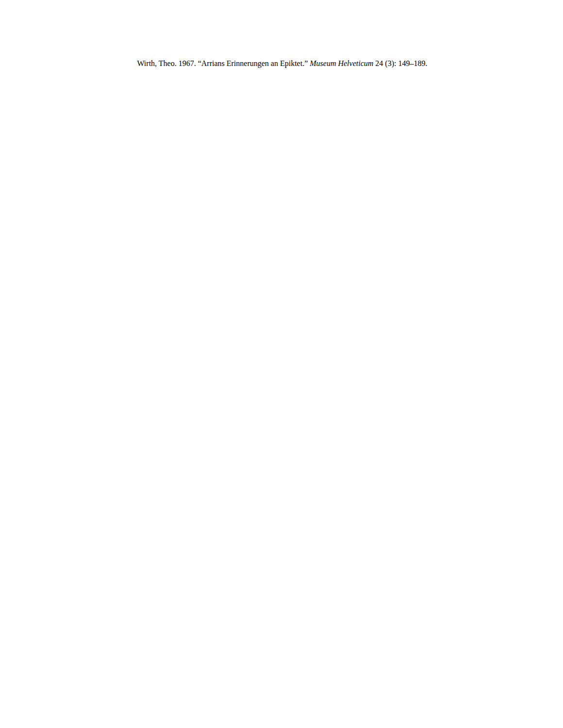Wirth, Theo. 1967. “Arrians Erinnerungen an Epiktet.” Museum Helveticum 24 (3): 149–189.